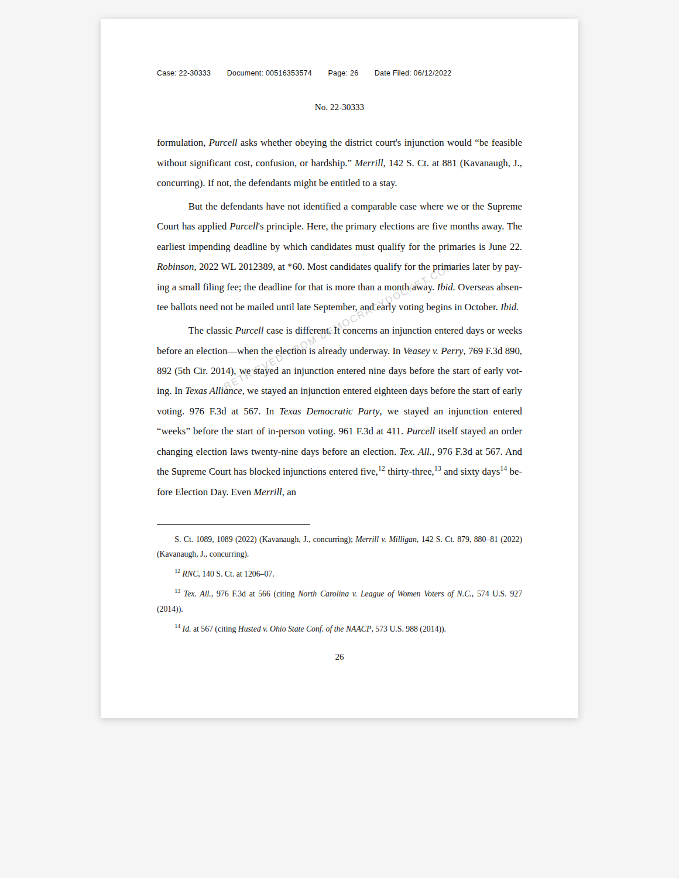Case: 22-30333 Document: 00516353574 Page: 26 Date Filed: 06/12/2022
No. 22-30333
RETRIEVED FROM DEMOCRACYDOCKET.COM
formulation, Purcell asks whether obeying the district court's injunction would “be feasible without significant cost, confusion, or hardship.” Merrill, 142 S. Ct. at 881 (Kavanaugh, J., concurring). If not, the defendants might be entitled to a stay.
But the defendants have not identified a comparable case where we or the Supreme Court has applied Purcell's principle. Here, the primary elections are five months away. The earliest impending deadline by which candidates must qualify for the primaries is June 22. Robinson, 2022 WL 2012389, at *60. Most candidates qualify for the primaries later by paying a small filing fee; the deadline for that is more than a month away. Ibid. Overseas absentee ballots need not be mailed until late September, and early voting begins in October. Ibid.
The classic Purcell case is different. It concerns an injunction entered days or weeks before an election—when the election is already underway. In Veasey v. Perry, 769 F.3d 890, 892 (5th Cir. 2014), we stayed an injunction entered nine days before the start of early voting. In Texas Alliance, we stayed an injunction entered eighteen days before the start of early voting. 976 F.3d at 567. In Texas Democratic Party, we stayed an injunction entered “weeks” before the start of in-person voting. 961 F.3d at 411. Purcell itself stayed an order changing election laws twenty-nine days before an election. Tex. All., 976 F.3d at 567. And the Supreme Court has blocked injunctions entered five,12 thirty-three,13 and sixty days14 before Election Day. Even Merrill, an
S. Ct. 1089, 1089 (2022) (Kavanaugh, J., concurring); Merrill v. Milligan, 142 S. Ct. 879, 880–81 (2022) (Kavanaugh, J., concurring).
12 RNC, 140 S. Ct. at 1206–07.
13 Tex. All., 976 F.3d at 566 (citing North Carolina v. League of Women Voters of N.C., 574 U.S. 927 (2014)).
14 Id. at 567 (citing Husted v. Ohio State Conf. of the NAACP, 573 U.S. 988 (2014)).
26